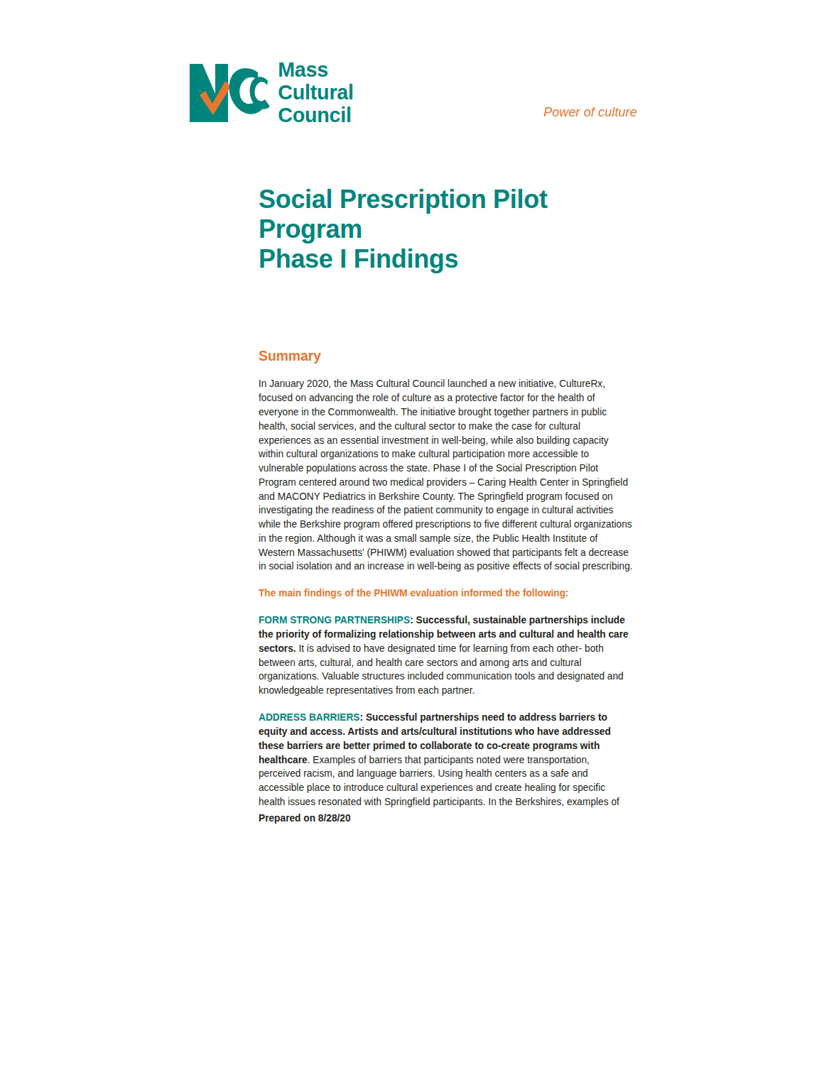Mass
Cultural
Council
Power of culture
Social Prescription Pilot Program
Phase I Findings
Summary
In January 2020, the Mass Cultural Council launched a new initiative, CultureRx, focused on advancing the role of culture as a protective factor for the health of everyone in the Commonwealth. The initiative brought together partners in public health, social services, and the cultural sector to make the case for cultural experiences as an essential investment in well-being, while also building capacity within cultural organizations to make cultural participation more accessible to vulnerable populations across the state. Phase I of the Social Prescription Pilot Program centered around two medical providers – Caring Health Center in Springfield and MACONY Pediatrics in Berkshire County. The Springfield program focused on investigating the readiness of the patient community to engage in cultural activities while the Berkshire program offered prescriptions to five different cultural organizations in the region. Although it was a small sample size, the Public Health Institute of Western Massachusetts' (PHIWM) evaluation showed that participants felt a decrease in social isolation and an increase in well-being as positive effects of social prescribing.
The main findings of the PHIWM evaluation informed the following:
FORM STRONG PARTNERSHIPS: Successful, sustainable partnerships include the priority of formalizing relationship between arts and cultural and health care sectors. It is advised to have designated time for learning from each other- both between arts, cultural, and health care sectors and among arts and cultural organizations. Valuable structures included communication tools and designated and knowledgeable representatives from each partner.
ADDRESS BARRIERS: Successful partnerships need to address barriers to equity and access. Artists and arts/cultural institutions who have addressed these barriers are better primed to collaborate to co-create programs with healthcare. Examples of barriers that participants noted were transportation, perceived racism, and language barriers. Using health centers as a safe and accessible place to introduce cultural experiences and create healing for specific health issues resonated with Springfield participants. In the Berkshires, examples of
Prepared on 8/28/20